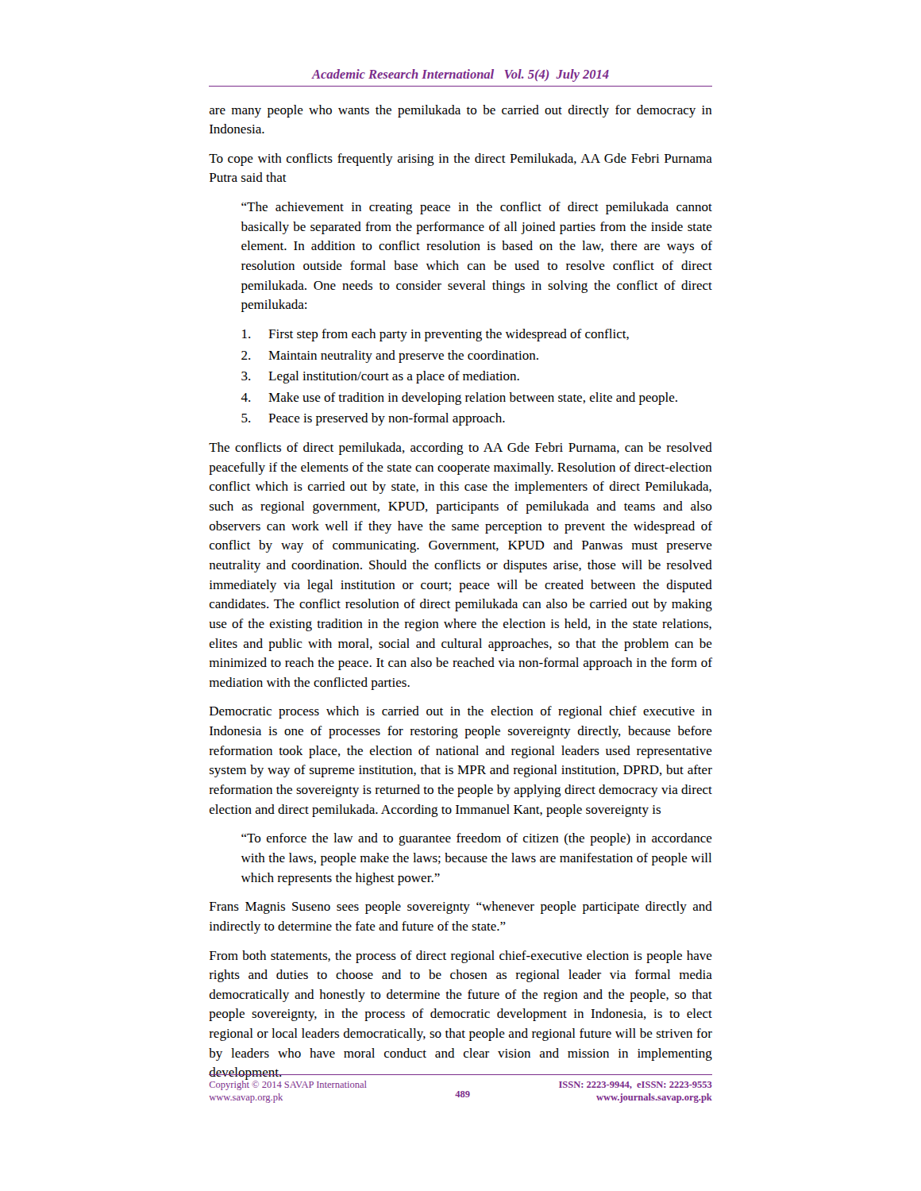Academic Research International Vol. 5(4) July 2014
are many people who wants the pemilukada to be carried out directly for democracy in Indonesia.
To cope with conflicts frequently arising in the direct Pemilukada, AA Gde Febri Purnama Putra said that
“The achievement in creating peace in the conflict of direct pemilukada cannot basically be separated from the performance of all joined parties from the inside state element. In addition to conflict resolution is based on the law, there are ways of resolution outside formal base which can be used to resolve conflict of direct pemilukada. One needs to consider several things in solving the conflict of direct pemilukada:
First step from each party in preventing the widespread of conflict,
Maintain neutrality and preserve the coordination.
Legal institution/court as a place of mediation.
Make use of tradition in developing relation between state, elite and people.
Peace is preserved by non-formal approach.
The conflicts of direct pemilukada, according to AA Gde Febri Purnama, can be resolved peacefully if the elements of the state can cooperate maximally. Resolution of direct-election conflict which is carried out by state, in this case the implementers of direct Pemilukada, such as regional government, KPUD, participants of pemilukada and teams and also observers can work well if they have the same perception to prevent the widespread of conflict by way of communicating. Government, KPUD and Panwas must preserve neutrality and coordination. Should the conflicts or disputes arise, those will be resolved immediately via legal institution or court; peace will be created between the disputed candidates. The conflict resolution of direct pemilukada can also be carried out by making use of the existing tradition in the region where the election is held, in the state relations, elites and public with moral, social and cultural approaches, so that the problem can be minimized to reach the peace. It can also be reached via non-formal approach in the form of mediation with the conflicted parties.
Democratic process which is carried out in the election of regional chief executive in Indonesia is one of processes for restoring people sovereignty directly, because before reformation took place, the election of national and regional leaders used representative system by way of supreme institution, that is MPR and regional institution, DPRD, but after reformation the sovereignty is returned to the people by applying direct democracy via direct election and direct pemilukada. According to Immanuel Kant, people sovereignty is
“To enforce the law and to guarantee freedom of citizen (the people) in accordance with the laws, people make the laws; because the laws are manifestation of people will which represents the highest power.”
Frans Magnis Suseno sees people sovereignty “whenever people participate directly and indirectly to determine the fate and future of the state.”
From both statements, the process of direct regional chief-executive election is people have rights and duties to choose and to be chosen as regional leader via formal media democratically and honestly to determine the future of the region and the people, so that people sovereignty, in the process of democratic development in Indonesia, is to elect regional or local leaders democratically, so that people and regional future will be striven for by leaders who have moral conduct and clear vision and mission in implementing development.
Copyright © 2014 SAVAP International
www.savap.org.pk
489
ISSN: 2223-9944, eISSN: 2223-9553
www.journals.savap.org.pk